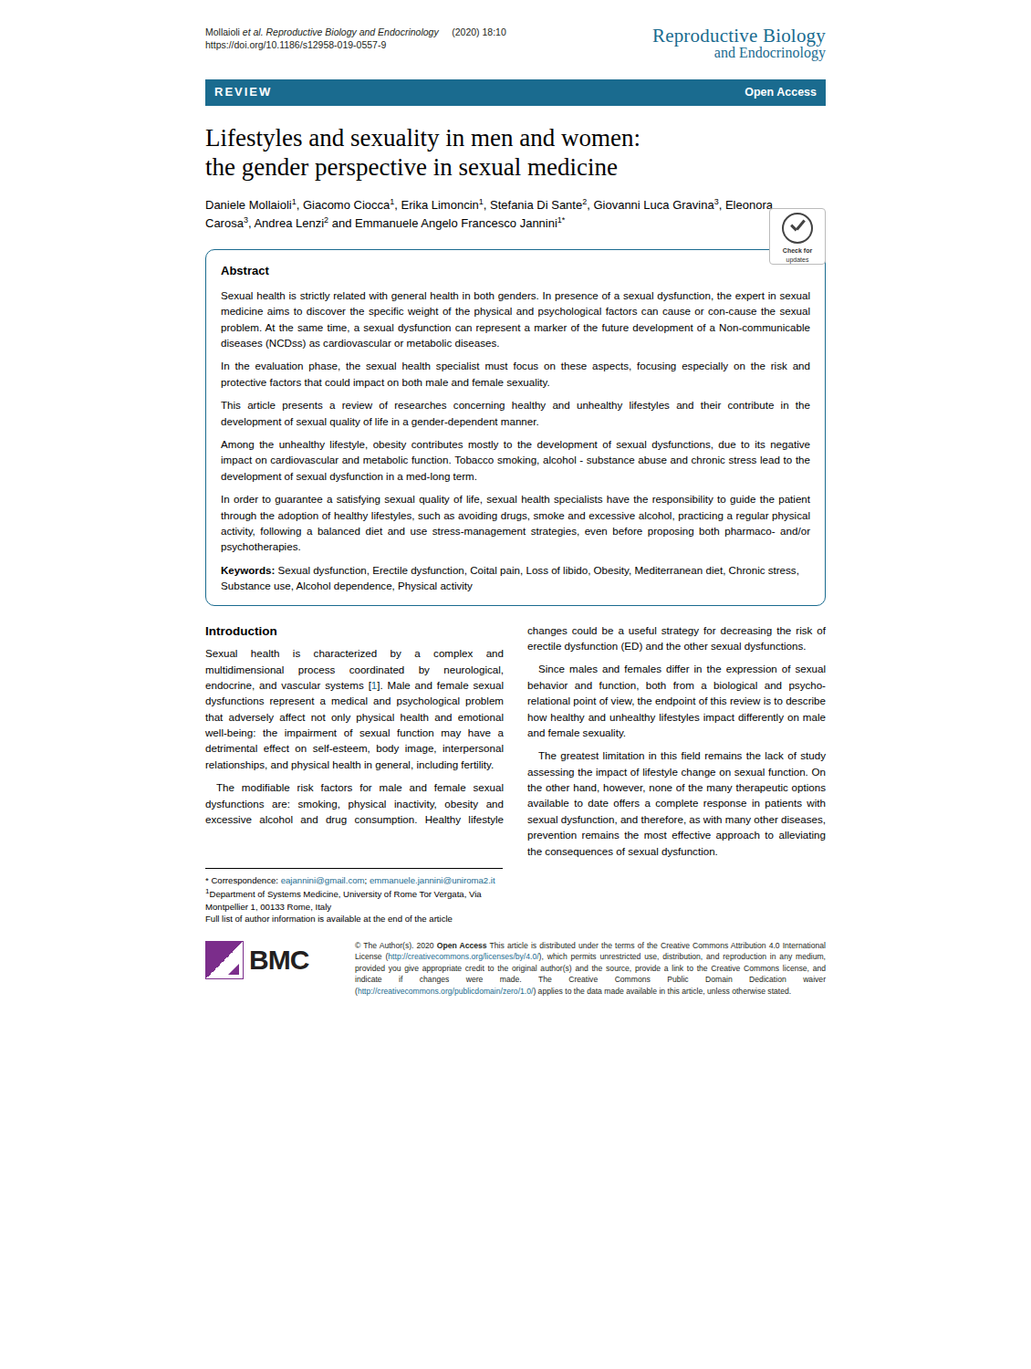Mollaioli et al. Reproductive Biology and Endocrinology (2020) 18:10 https://doi.org/10.1186/s12958-019-0557-9
Reproductive Biology
and Endocrinology
REVIEW Open Access
Lifestyles and sexuality in men and women:
the gender perspective in sexual medicine
Check for updates
Daniele Mollaioli1, Giacomo Ciocca1, Erika Limoncin1, Stefania Di Sante2, Giovanni Luca Gravina3, Eleonora Carosa3, Andrea Lenzi2 and Emmanuele Angelo Francesco Jannini1*
Abstract
Sexual health is strictly related with general health in both genders. In presence of a sexual dysfunction, the expert in sexual medicine aims to discover the specific weight of the physical and psychological factors can cause or con-cause the sexual problem. At the same time, a sexual dysfunction can represent a marker of the future development of a Non-communicable diseases (NCDss) as cardiovascular or metabolic diseases.
In the evaluation phase, the sexual health specialist must focus on these aspects, focusing especially on the risk and protective factors that could impact on both male and female sexuality.
This article presents a review of researches concerning healthy and unhealthy lifestyles and their contribute in the development of sexual quality of life in a gender-dependent manner.
Among the unhealthy lifestyle, obesity contributes mostly to the development of sexual dysfunctions, due to its negative impact on cardiovascular and metabolic function. Tobacco smoking, alcohol - substance abuse and chronic stress lead to the development of sexual dysfunction in a med-long term.
In order to guarantee a satisfying sexual quality of life, sexual health specialists have the responsibility to guide the patient through the adoption of healthy lifestyles, such as avoiding drugs, smoke and excessive alcohol, practicing a regular physical activity, following a balanced diet and use stress-management strategies, even before proposing both pharmaco- and/or psychotherapies.
Keywords: Sexual dysfunction, Erectile dysfunction, Coital pain, Loss of libido, Obesity, Mediterranean diet, Chronic stress, Substance use, Alcohol dependence, Physical activity
Introduction
Sexual health is characterized by a complex and multidimensional process coordinated by neurological, endocrine, and vascular systems [1]. Male and female sexual dysfunctions represent a medical and psychological problem that adversely affect not only physical health and emotional well-being: the impairment of sexual function may have a detrimental effect on self-esteem, body image, interpersonal relationships, and physical health in general, including fertility.
The modifiable risk factors for male and female sexual dysfunctions are: smoking, physical inactivity, obesity and excessive alcohol and drug consumption. Healthy lifestyle changes could be a useful strategy for decreasing the risk of erectile dysfunction (ED) and the other sexual dysfunctions.
Since males and females differ in the expression of sexual behavior and function, both from a biological and psycho-relational point of view, the endpoint of this review is to describe how healthy and unhealthy lifestyles impact differently on male and female sexuality.
The greatest limitation in this field remains the lack of study assessing the impact of lifestyle change on sexual function. On the other hand, however, none of the many therapeutic options available to date offers a complete response in patients with sexual dysfunction, and therefore, as with many other diseases, prevention remains the most effective approach to alleviating the consequences of sexual dysfunction.
* Correspondence: eajannini@gmail.com; emmanuele.jannini@uniroma2.it
1Department of Systems Medicine, University of Rome Tor Vergata, Via Montpellier 1, 00133 Rome, Italy
Full list of author information is available at the end of the article
BMC
© The Author(s). 2020 Open Access This article is distributed under the terms of the Creative Commons Attribution 4.0 International License (http://creativecommons.org/licenses/by/4.0/), which permits unrestricted use, distribution, and reproduction in any medium, provided you give appropriate credit to the original author(s) and the source, provide a link to the Creative Commons license, and indicate if changes were made. The Creative Commons Public Domain Dedication waiver (http://creativecommons.org/publicdomain/zero/1.0/) applies to the data made available in this article, unless otherwise stated.